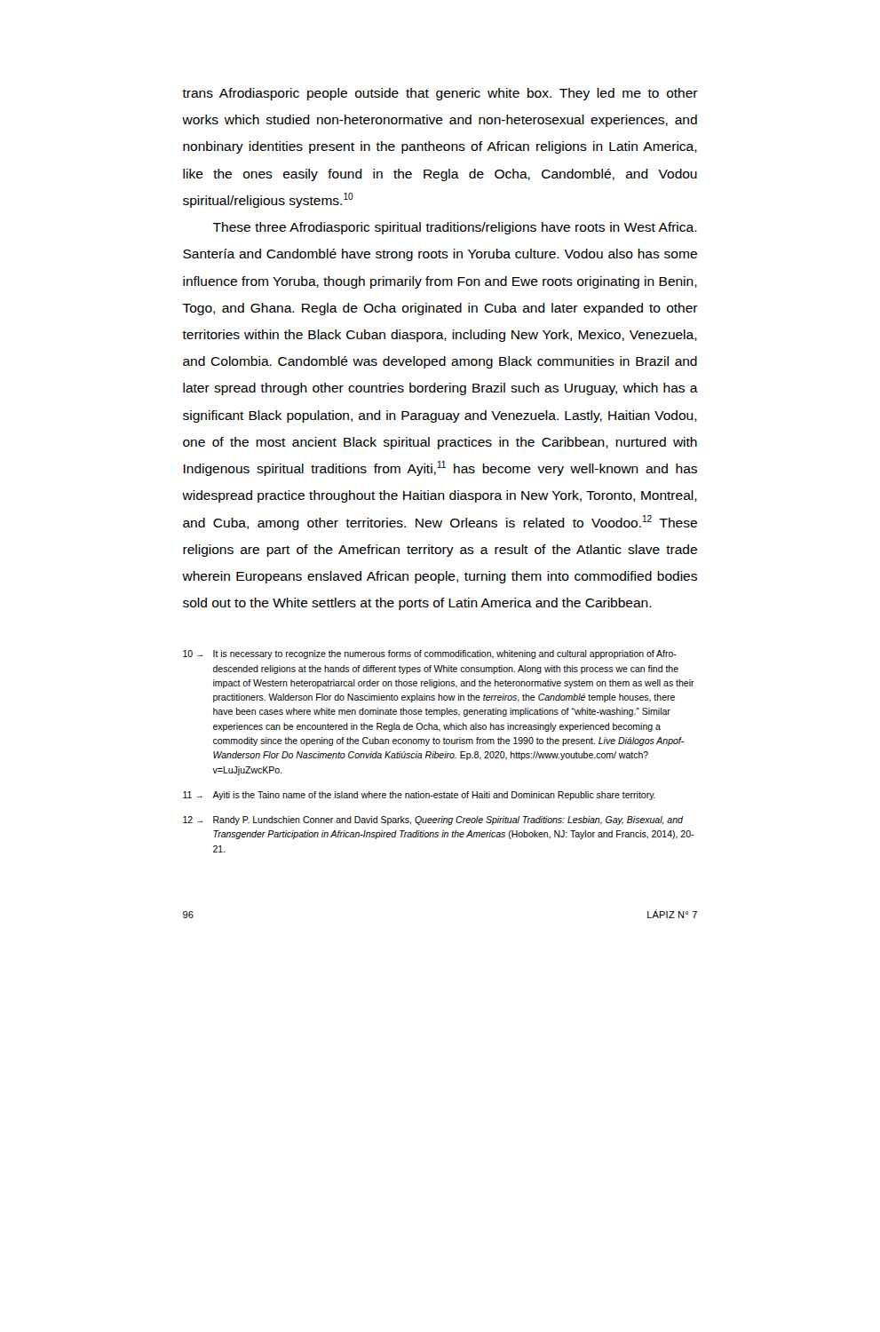trans Afrodiasporic people outside that generic white box. They led me to other works which studied non-heteronormative and non-heterosexual experiences, and nonbinary identities present in the pantheons of African religions in Latin America, like the ones easily found in the Regla de Ocha, Candomblé, and Vodou spiritual/religious systems.10
These three Afrodiasporic spiritual traditions/religions have roots in West Africa. Santería and Candomblé have strong roots in Yoruba culture. Vodou also has some influence from Yoruba, though primarily from Fon and Ewe roots originating in Benin, Togo, and Ghana. Regla de Ocha originated in Cuba and later expanded to other territories within the Black Cuban diaspora, including New York, Mexico, Venezuela, and Colombia. Candomblé was developed among Black communities in Brazil and later spread through other countries bordering Brazil such as Uruguay, which has a significant Black population, and in Paraguay and Venezuela. Lastly, Haitian Vodou, one of the most ancient Black spiritual practices in the Caribbean, nurtured with Indigenous spiritual traditions from Ayiti,11 has become very well-known and has widespread practice throughout the Haitian diaspora in New York, Toronto, Montreal, and Cuba, among other territories. New Orleans is related to Voodoo.12 These religions are part of the Amefrican territory as a result of the Atlantic slave trade wherein Europeans enslaved African people, turning them into commodified bodies sold out to the White settlers at the ports of Latin America and the Caribbean.
10 →
It is necessary to recognize the numerous forms of commodification, whitening and cultural appropriation of Afro-descended religions at the hands of different types of White consumption. Along with this process we can find the impact of Western heteropatriarcal order on those religions, and the heteronormative system on them as well as their practitioners. Walderson Flor do Nascimiento explains how in the terreiros, the Candomblé temple houses, there have been cases where white men dominate those temples, generating implications of “white-washing.” Similar experiences can be encountered in the Regla de Ocha, which also has increasingly experienced becoming a commodity since the opening of the Cuban economy to tourism from the 1990 to the present. Live Diálogos Anpof-Wanderson Flor Do Nascimento Convida Katiúscia Ribeiro. Ep.8, 2020, https://www.youtube.com/ watch?v=LuJjuZwcKPo.
11 →
Ayiti is the Taino name of the island where the nation-estate of Haiti and Dominican Republic share territory.
12 →
Randy P. Lundschien Conner and David Sparks, Queering Creole Spiritual Traditions: Lesbian, Gay, Bisexual, and Transgender Participation in African-Inspired Traditions in the Americas (Hoboken, NJ: Taylor and Francis, 2014), 20-21.
96
LÁPIZ N° 7